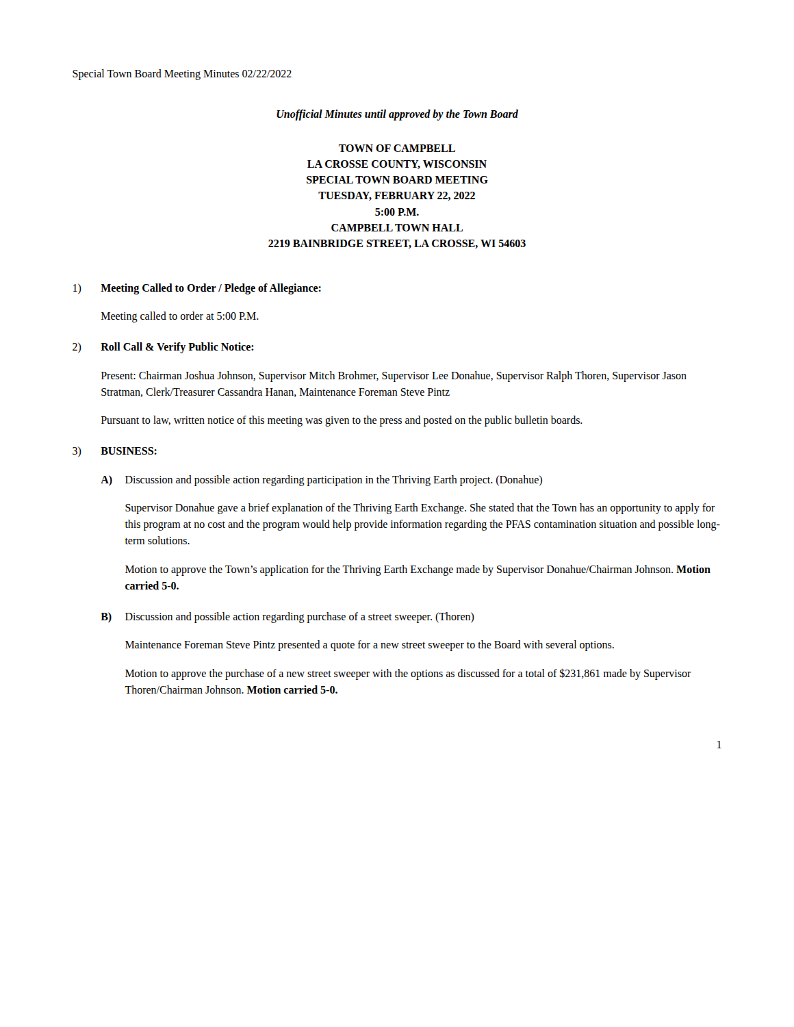Special Town Board Meeting Minutes 02/22/2022
Unofficial Minutes until approved by the Town Board
TOWN OF CAMPBELL
LA CROSSE COUNTY, WISCONSIN
SPECIAL TOWN BOARD MEETING
TUESDAY, FEBRUARY 22, 2022
5:00 P.M.
CAMPBELL TOWN HALL
2219 BAINBRIDGE STREET, LA CROSSE, WI 54603
1) Meeting Called to Order / Pledge of Allegiance:
Meeting called to order at 5:00 P.M.
2) Roll Call & Verify Public Notice:
Present: Chairman Joshua Johnson, Supervisor Mitch Brohmer, Supervisor Lee Donahue, Supervisor Ralph Thoren, Supervisor Jason Stratman, Clerk/Treasurer Cassandra Hanan, Maintenance Foreman Steve Pintz
Pursuant to law, written notice of this meeting was given to the press and posted on the public bulletin boards.
3) BUSINESS:
A) Discussion and possible action regarding participation in the Thriving Earth project. (Donahue)
Supervisor Donahue gave a brief explanation of the Thriving Earth Exchange. She stated that the Town has an opportunity to apply for this program at no cost and the program would help provide information regarding the PFAS contamination situation and possible long-term solutions.
Motion to approve the Town’s application for the Thriving Earth Exchange made by Supervisor Donahue/Chairman Johnson. Motion carried 5-0.
B) Discussion and possible action regarding purchase of a street sweeper. (Thoren)
Maintenance Foreman Steve Pintz presented a quote for a new street sweeper to the Board with several options.
Motion to approve the purchase of a new street sweeper with the options as discussed for a total of $231,861 made by Supervisor Thoren/Chairman Johnson. Motion carried 5-0.
1